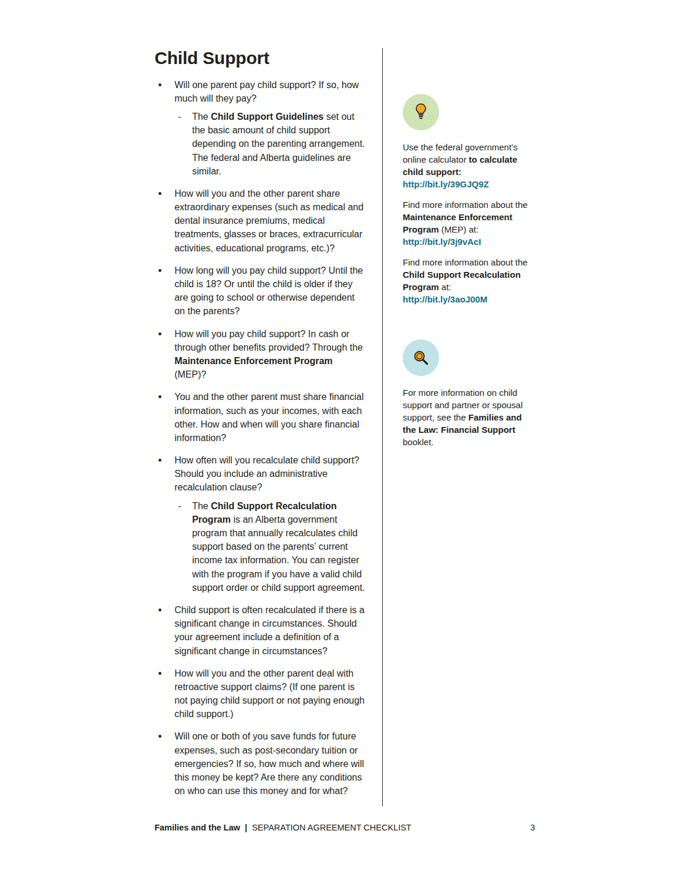Child Support
Will one parent pay child support? If so, how much will they pay?
The Child Support Guidelines set out the basic amount of child support depending on the parenting arrangement. The federal and Alberta guidelines are similar.
How will you and the other parent share extraordinary expenses (such as medical and dental insurance premiums, medical treatments, glasses or braces, extracurricular activities, educational programs, etc.)?
How long will you pay child support? Until the child is 18? Or until the child is older if they are going to school or otherwise dependent on the parents?
How will you pay child support? In cash or through other benefits provided? Through the Maintenance Enforcement Program (MEP)?
You and the other parent must share financial information, such as your incomes, with each other. How and when will you share financial information?
How often will you recalculate child support? Should you include an administrative recalculation clause?
The Child Support Recalculation Program is an Alberta government program that annually recalculates child support based on the parents’ current income tax information. You can register with the program if you have a valid child support order or child support agreement.
Child support is often recalculated if there is a significant change in circumstances. Should your agreement include a definition of a significant change in circumstances?
How will you and the other parent deal with retroactive support claims? (If one parent is not paying child support or not paying enough child support.)
Will one or both of you save funds for future expenses, such as post-secondary tuition or emergencies? If so, how much and where will this money be kept? Are there any conditions on who can use this money and for what?
Use the federal government’s online calculator to calculate child support:
http://bit.ly/39GJQ9Z
Find more information about the Maintenance Enforcement Program (MEP) at:
http://bit.ly/3j9vAcI
Find more information about the Child Support Recalculation Program at:
http://bit.ly/3aoJ00M
For more information on child support and partner or spousal support, see the Families and the Law: Financial Support booklet.
Families and the Law | SEPARATION AGREEMENT CHECKLIST
3